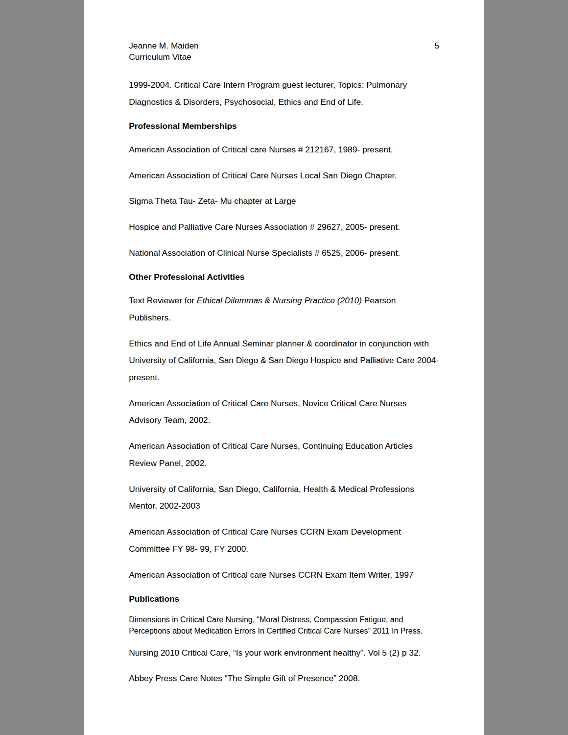Jeanne M. Maiden
Curriculum Vitae
5
1999-2004. Critical Care Intern Program guest lecturer, Topics: Pulmonary Diagnostics & Disorders, Psychosocial, Ethics and End of Life.
Professional Memberships
American Association of Critical care Nurses # 212167, 1989- present.
American Association of Critical Care Nurses Local San Diego Chapter.
Sigma Theta Tau- Zeta- Mu chapter at Large
Hospice and Palliative Care Nurses Association # 29627, 2005- present.
National Association of Clinical Nurse Specialists # 6525, 2006- present.
Other Professional Activities
Text Reviewer for Ethical Dilemmas & Nursing Practice (2010) Pearson Publishers.
Ethics and End of Life Annual Seminar planner & coordinator in conjunction with University of California, San Diego & San Diego Hospice and Palliative Care 2004- present.
American Association of Critical Care Nurses, Novice Critical Care Nurses Advisory Team, 2002.
American Association of Critical Care Nurses, Continuing Education Articles Review Panel, 2002.
University of California, San Diego, California, Health & Medical Professions Mentor, 2002-2003
American Association of Critical Care Nurses CCRN Exam Development Committee FY 98- 99, FY 2000.
American Association of Critical care Nurses CCRN Exam Item Writer, 1997
Publications
Dimensions in Critical Care Nursing, “Moral Distress, Compassion Fatigue, and Perceptions about Medication Errors In Certified Critical Care Nurses” 2011 In Press.
Nursing 2010 Critical Care, “Is your work environment healthy”. Vol 5 (2) p 32.
Abbey Press Care Notes “The Simple Gift of Presence” 2008.